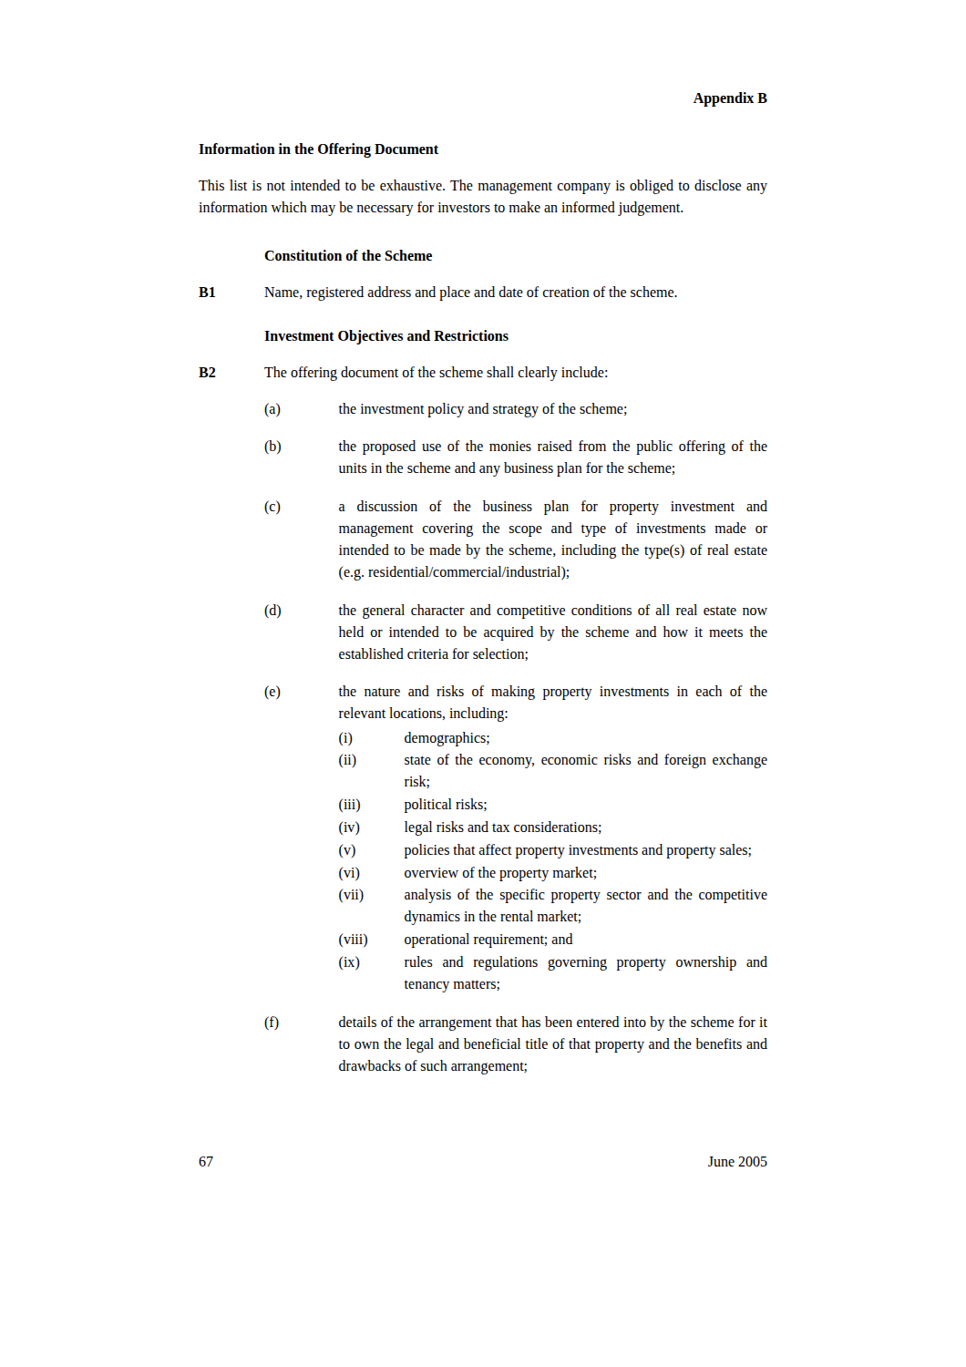Appendix B
Information in the Offering Document
This list is not intended to be exhaustive. The management company is obliged to disclose any information which may be necessary for investors to make an informed judgement.
Constitution of the Scheme
B1
Name, registered address and place and date of creation of the scheme.
Investment Objectives and Restrictions
B2
The offering document of the scheme shall clearly include:
the investment policy and strategy of the scheme;
the proposed use of the monies raised from the public offering of the units in the scheme and any business plan for the scheme;
a discussion of the business plan for property investment and management covering the scope and type of investments made or intended to be made by the scheme, including the type(s) of real estate (e.g. residential/commercial/industrial);
the general character and competitive conditions of all real estate now held or intended to be acquired by the scheme and how it meets the established criteria for selection;
the nature and risks of making property investments in each of the relevant locations, including:
demographics;
state of the economy, economic risks and foreign exchange risk;
political risks;
legal risks and tax considerations;
policies that affect property investments and property sales;
overview of the property market;
analysis of the specific property sector and the competitive dynamics in the rental market;
operational requirement; and
rules and regulations governing property ownership and tenancy matters;
details of the arrangement that has been entered into by the scheme for it to own the legal and beneficial title of that property and the benefits and drawbacks of such arrangement;
67 June 2005